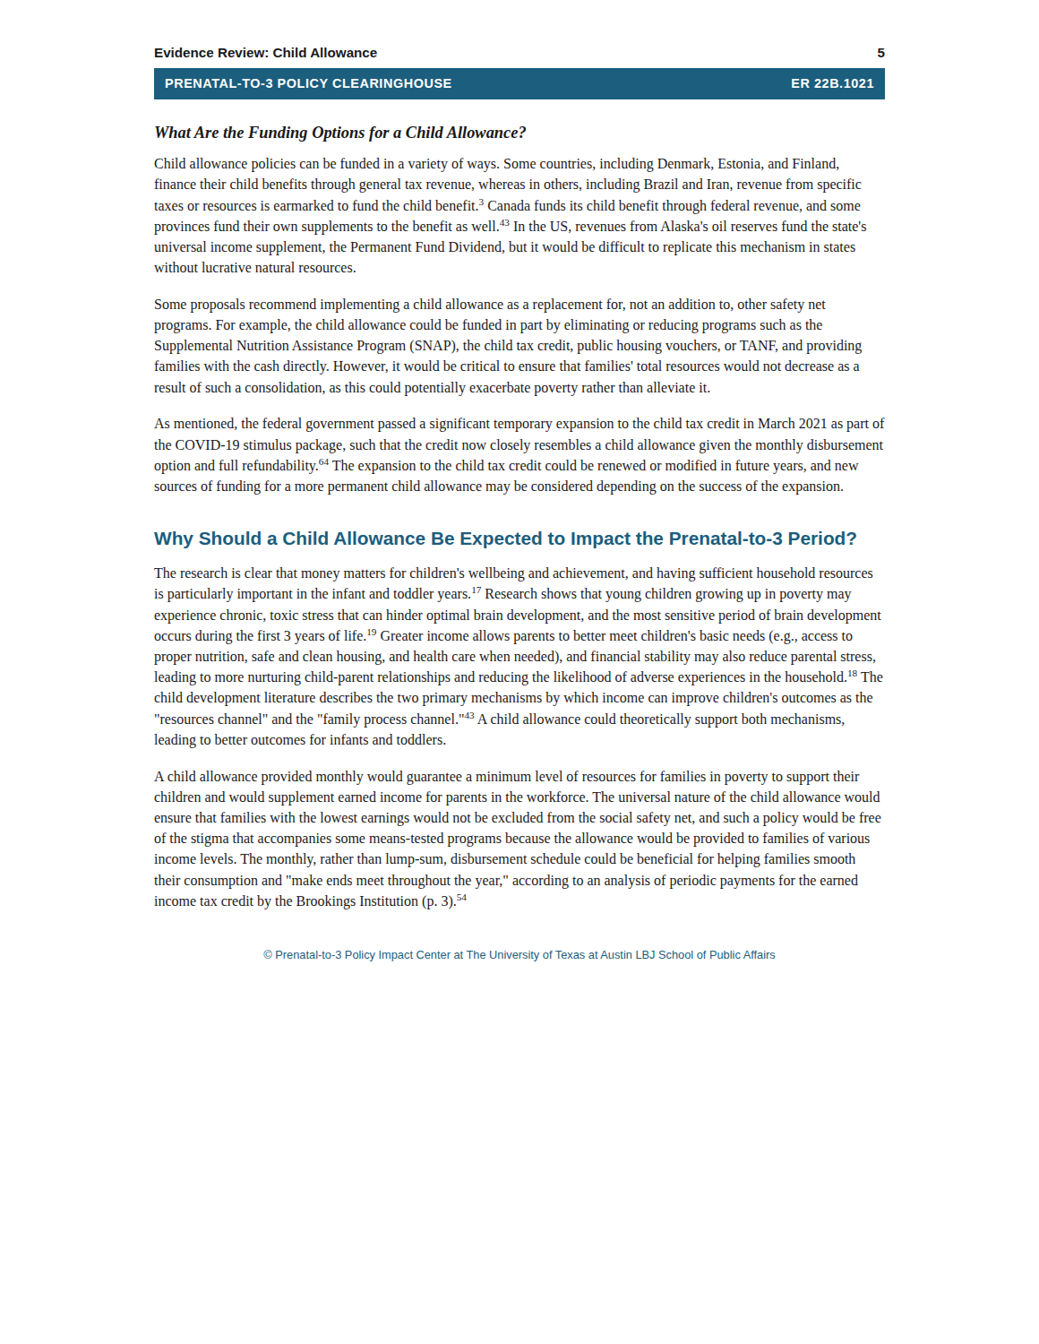Evidence Review: Child Allowance 5
PRENATAL-TO-3 POLICY CLEARINGHOUSE ER 22B.1021
What Are the Funding Options for a Child Allowance?
Child allowance policies can be funded in a variety of ways. Some countries, including Denmark, Estonia, and Finland, finance their child benefits through general tax revenue, whereas in others, including Brazil and Iran, revenue from specific taxes or resources is earmarked to fund the child benefit.3 Canada funds its child benefit through federal revenue, and some provinces fund their own supplements to the benefit as well.43 In the US, revenues from Alaska's oil reserves fund the state's universal income supplement, the Permanent Fund Dividend, but it would be difficult to replicate this mechanism in states without lucrative natural resources.
Some proposals recommend implementing a child allowance as a replacement for, not an addition to, other safety net programs. For example, the child allowance could be funded in part by eliminating or reducing programs such as the Supplemental Nutrition Assistance Program (SNAP), the child tax credit, public housing vouchers, or TANF, and providing families with the cash directly. However, it would be critical to ensure that families' total resources would not decrease as a result of such a consolidation, as this could potentially exacerbate poverty rather than alleviate it.
As mentioned, the federal government passed a significant temporary expansion to the child tax credit in March 2021 as part of the COVID-19 stimulus package, such that the credit now closely resembles a child allowance given the monthly disbursement option and full refundability.64 The expansion to the child tax credit could be renewed or modified in future years, and new sources of funding for a more permanent child allowance may be considered depending on the success of the expansion.
Why Should a Child Allowance Be Expected to Impact the Prenatal-to-3 Period?
The research is clear that money matters for children's wellbeing and achievement, and having sufficient household resources is particularly important in the infant and toddler years.17 Research shows that young children growing up in poverty may experience chronic, toxic stress that can hinder optimal brain development, and the most sensitive period of brain development occurs during the first 3 years of life.19 Greater income allows parents to better meet children's basic needs (e.g., access to proper nutrition, safe and clean housing, and health care when needed), and financial stability may also reduce parental stress, leading to more nurturing child-parent relationships and reducing the likelihood of adverse experiences in the household.18 The child development literature describes the two primary mechanisms by which income can improve children's outcomes as the "resources channel" and the "family process channel."43 A child allowance could theoretically support both mechanisms, leading to better outcomes for infants and toddlers.
A child allowance provided monthly would guarantee a minimum level of resources for families in poverty to support their children and would supplement earned income for parents in the workforce. The universal nature of the child allowance would ensure that families with the lowest earnings would not be excluded from the social safety net, and such a policy would be free of the stigma that accompanies some means-tested programs because the allowance would be provided to families of various income levels. The monthly, rather than lump-sum, disbursement schedule could be beneficial for helping families smooth their consumption and "make ends meet throughout the year," according to an analysis of periodic payments for the earned income tax credit by the Brookings Institution (p. 3).54
© Prenatal-to-3 Policy Impact Center at The University of Texas at Austin LBJ School of Public Affairs